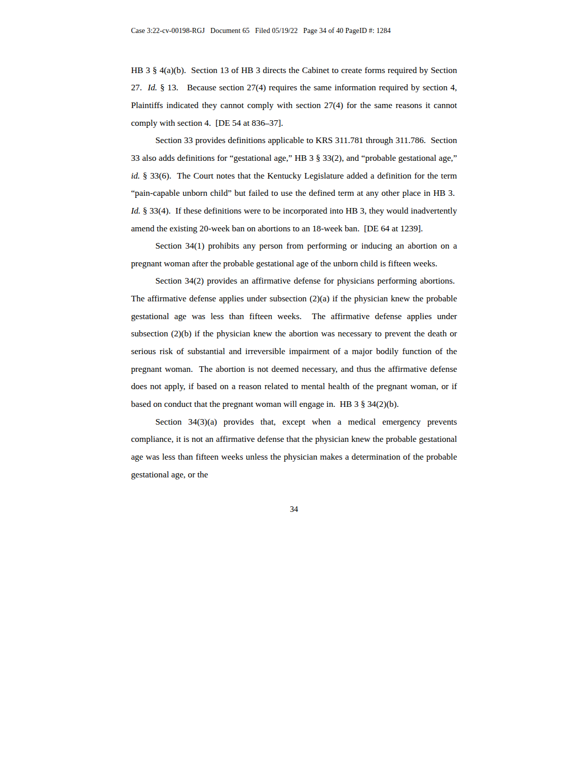Case 3:22-cv-00198-RGJ Document 65 Filed 05/19/22 Page 34 of 40 PageID #: 1284
HB 3 § 4(a)(b). Section 13 of HB 3 directs the Cabinet to create forms required by Section 27. Id. § 13. Because section 27(4) requires the same information required by section 4, Plaintiffs indicated they cannot comply with section 27(4) for the same reasons it cannot comply with section 4. [DE 54 at 836–37].
Section 33 provides definitions applicable to KRS 311.781 through 311.786. Section 33 also adds definitions for “gestational age,” HB 3 § 33(2), and “probable gestational age,” id. § 33(6). The Court notes that the Kentucky Legislature added a definition for the term “pain-capable unborn child” but failed to use the defined term at any other place in HB 3. Id. § 33(4). If these definitions were to be incorporated into HB 3, they would inadvertently amend the existing 20-week ban on abortions to an 18-week ban. [DE 64 at 1239].
Section 34(1) prohibits any person from performing or inducing an abortion on a pregnant woman after the probable gestational age of the unborn child is fifteen weeks.
Section 34(2) provides an affirmative defense for physicians performing abortions. The affirmative defense applies under subsection (2)(a) if the physician knew the probable gestational age was less than fifteen weeks. The affirmative defense applies under subsection (2)(b) if the physician knew the abortion was necessary to prevent the death or serious risk of substantial and irreversible impairment of a major bodily function of the pregnant woman. The abortion is not deemed necessary, and thus the affirmative defense does not apply, if based on a reason related to mental health of the pregnant woman, or if based on conduct that the pregnant woman will engage in. HB 3 § 34(2)(b).
Section 34(3)(a) provides that, except when a medical emergency prevents compliance, it is not an affirmative defense that the physician knew the probable gestational age was less than fifteen weeks unless the physician makes a determination of the probable gestational age, or the
34